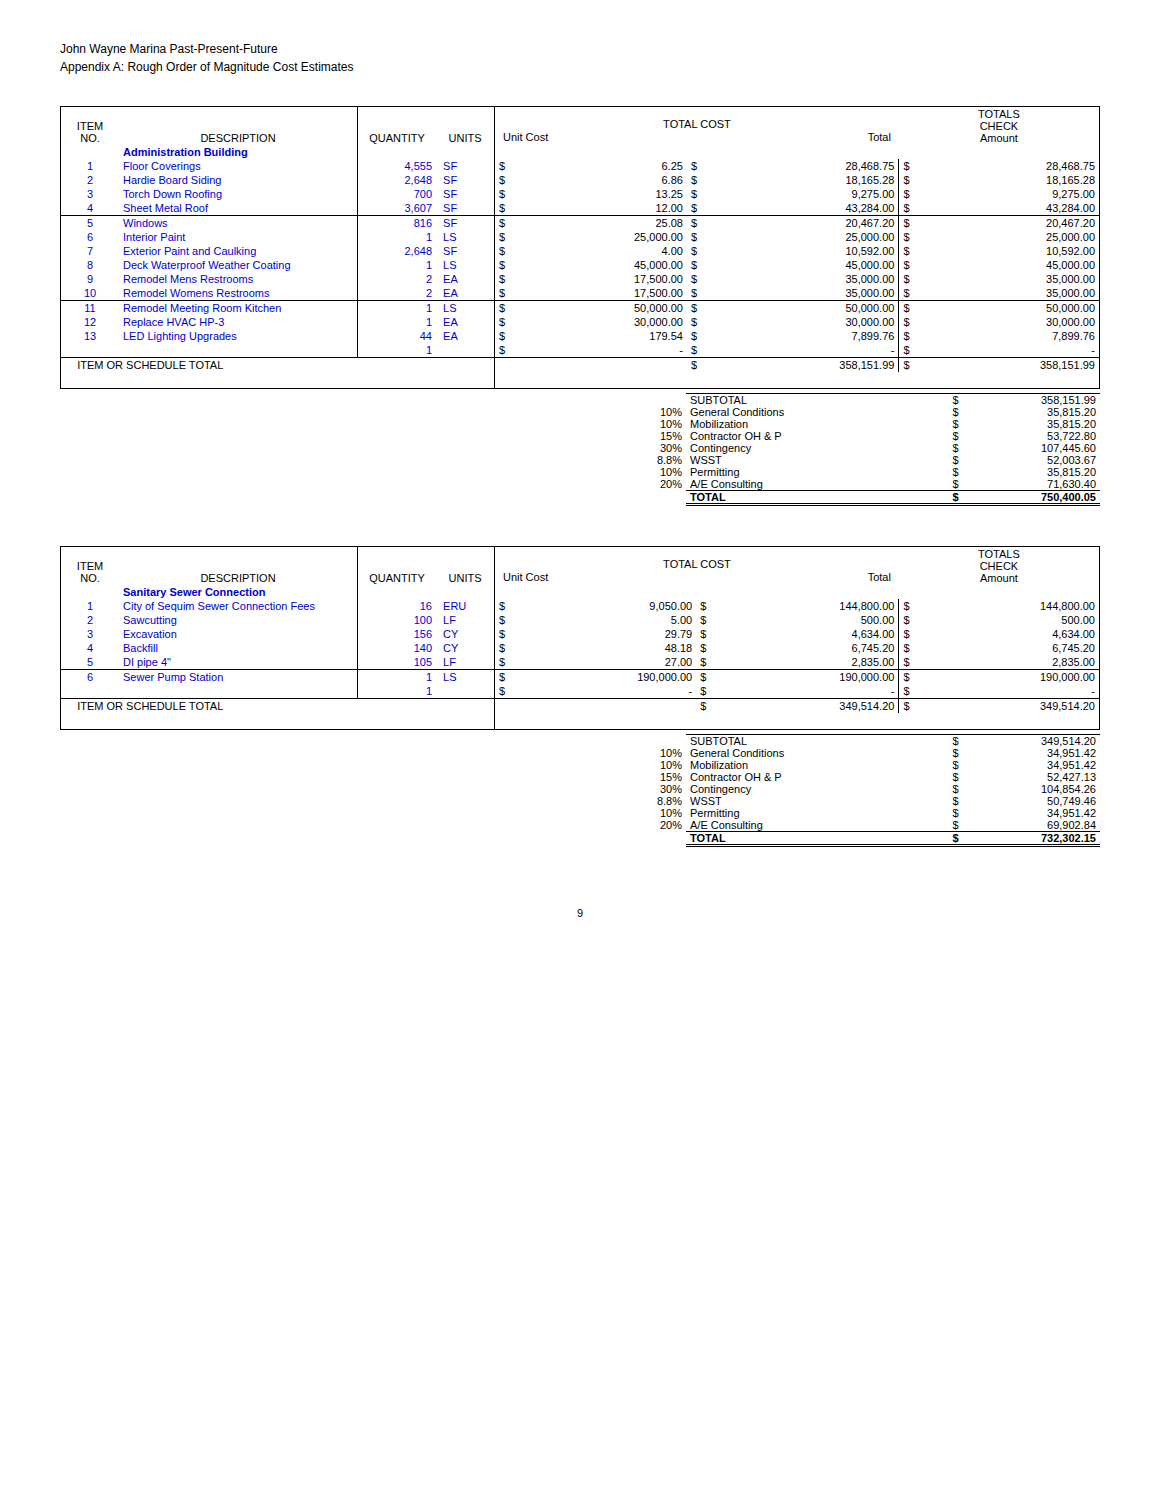John Wayne Marina Past-Present-Future
Appendix A: Rough Order of Magnitude Cost Estimates
| ITEM NO. | DESCRIPTION | QUANTITY | UNITS | TOTAL COST / Unit Cost / Total / | TOTALS CHECK Amount |
| --- | --- | --- | --- | --- | --- |
| | Administration Building | | | | |
| 1 | Floor Coverings | 4,555 | SF | $ | 6.25 | $ | 28,468.75 | $ | 28,468.75 |
| 2 | Hardie Board Siding | 2,648 | SF | $ | 6.86 | $ | 18,165.28 | $ | 18,165.28 |
| 3 | Torch Down Roofing | 700 | SF | $ | 13.25 | $ | 9,275.00 | $ | 9,275.00 |
| 4 | Sheet Metal Roof | 3,607 | SF | $ | 12.00 | $ | 43,284.00 | $ | 43,284.00 |
| 5 | Windows | 816 | SF | $ | 25.08 | $ | 20,467.20 | $ | 20,467.20 |
| 6 | Interior Paint | 1 | LS | $ | 25,000.00 | $ | 25,000.00 | $ | 25,000.00 |
| 7 | Exterior Paint and Caulking | 2,648 | SF | $ | 4.00 | $ | 10,592.00 | $ | 10,592.00 |
| 8 | Deck Waterproof Weather Coating | 1 | LS | $ | 45,000.00 | $ | 45,000.00 | $ | 45,000.00 |
| 9 | Remodel Mens Restrooms | 2 | EA | $ | 17,500.00 | $ | 35,000.00 | $ | 35,000.00 |
| 10 | Remodel Womens Restrooms | 2 | EA | $ | 17,500.00 | $ | 35,000.00 | $ | 35,000.00 |
| 11 | Remodel Meeting Room Kitchen | 1 | LS | $ | 50,000.00 | $ | 50,000.00 | $ | 50,000.00 |
| 12 | Replace HVAC HP-3 | 1 | EA | $ | 30,000.00 | $ | 30,000.00 | $ | 30,000.00 |
| 13 | LED Lighting Upgrades | 44 | EA | $ | 179.54 | $ | 7,899.76 | $ | 7,899.76 |
| | | 1 | | $ | - | $ | - | $ | - |
| ITEM OR SCHEDULE TOTAL | | | | | $ | 358,151.99 | $ | 358,151.99 |
| | | SUBTOTAL | $ | 358,151.99 |
| | 10% | General Conditions | $ | 35,815.20 |
| | 10% | Mobilization | $ | 35,815.20 |
| | 15% | Contractor OH & P | $ | 53,722.80 |
| | 30% | Contingency | $ | 107,445.60 |
| | 8.8% | WSST | $ | 52,003.67 |
| | 10% | Permitting | $ | 35,815.20 |
| | 20% | A/E Consulting | $ | 71,630.40 |
| | | TOTAL | $ | 750,400.05 |
| ITEM NO. | DESCRIPTION | QUANTITY | UNITS | TOTAL COST / Unit Cost / Total / | TOTALS CHECK Amount |
| --- | --- | --- | --- | --- | --- |
| | Sanitary Sewer Connection | | | | |
| 1 | City of Sequim Sewer Connection Fees | 16 | ERU | $ | 9,050.00 | $ | 144,800.00 | $ | 144,800.00 |
| 2 | Sawcutting | 100 | LF | $ | 5.00 | $ | 500.00 | $ | 500.00 |
| 3 | Excavation | 156 | CY | $ | 29.79 | $ | 4,634.00 | $ | 4,634.00 |
| 4 | Backfill | 140 | CY | $ | 48.18 | $ | 6,745.20 | $ | 6,745.20 |
| 5 | DI pipe 4" | 105 | LF | $ | 27.00 | $ | 2,835.00 | $ | 2,835.00 |
| 6 | Sewer Pump Station | 1 | LS | $ | 190,000.00 | $ | 190,000.00 | $ | 190,000.00 |
| | | 1 | | $ | - | $ | - | $ | - |
| ITEM OR SCHEDULE TOTAL | | | | | $ | 349,514.20 | $ | 349,514.20 |
| | | SUBTOTAL | $ | 349,514.20 |
| | 10% | General Conditions | $ | 34,951.42 |
| | 10% | Mobilization | $ | 34,951.42 |
| | 15% | Contractor OH & P | $ | 52,427.13 |
| | 30% | Contingency | $ | 104,854.26 |
| | 8.8% | WSST | $ | 50,749.46 |
| | 10% | Permitting | $ | 34,951.42 |
| | 20% | A/E Consulting | $ | 69,902.84 |
| | | TOTAL | $ | 732,302.15 |
9